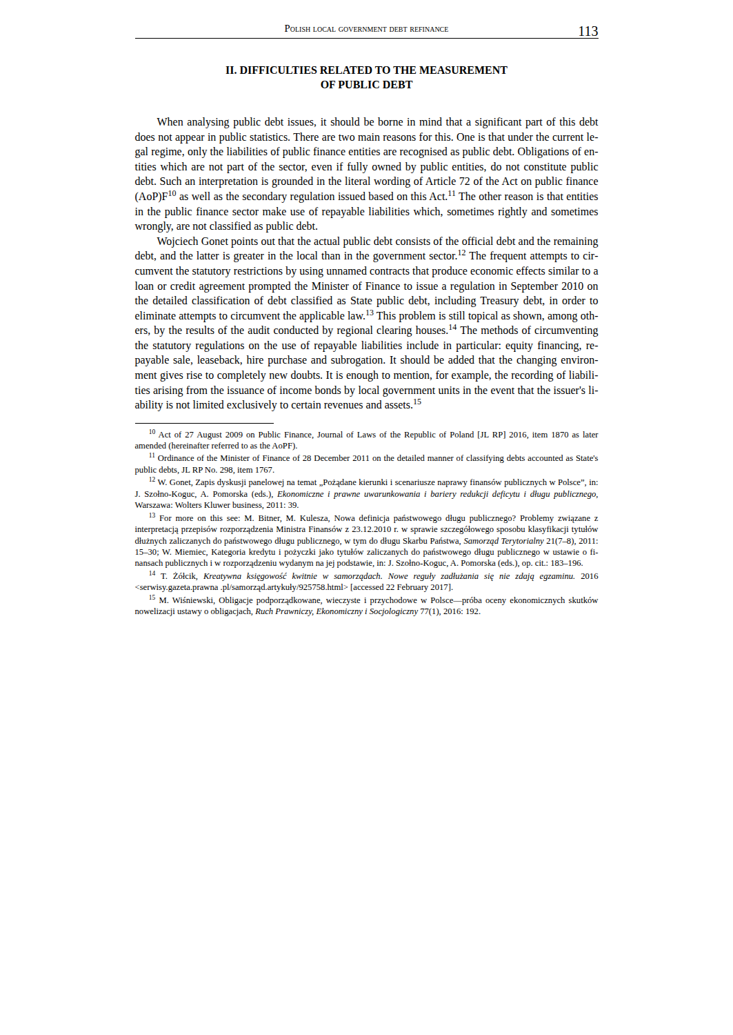Polish local government debt refinance 113
II. Difficulties related to the measurement
of public debt
When analysing public debt issues, it should be borne in mind that a significant part of this debt does not appear in public statistics. There are two main reasons for this. One is that under the current legal regime, only the liabilities of public finance entities are recognised as public debt. Obligations of entities which are not part of the sector, even if fully owned by public entities, do not constitute public debt. Such an interpretation is grounded in the literal wording of Article 72 of the Act on public finance (AoP)F10 as well as the secondary regulation issued based on this Act.11 The other reason is that entities in the public finance sector make use of repayable liabilities which, sometimes rightly and sometimes wrongly, are not classified as public debt.
Wojciech Gonet points out that the actual public debt consists of the official debt and the remaining debt, and the latter is greater in the local than in the government sector.12 The frequent attempts to circumvent the statutory restrictions by using unnamed contracts that produce economic effects similar to a loan or credit agreement prompted the Minister of Finance to issue a regulation in September 2010 on the detailed classification of debt classified as State public debt, including Treasury debt, in order to eliminate attempts to circumvent the applicable law.13 This problem is still topical as shown, among others, by the results of the audit conducted by regional clearing houses.14 The methods of circumventing the statutory regulations on the use of repayable liabilities include in particular: equity financing, repayable sale, leaseback, hire purchase and subrogation. It should be added that the changing environment gives rise to completely new doubts. It is enough to mention, for example, the recording of liabilities arising from the issuance of income bonds by local government units in the event that the issuer's liability is not limited exclusively to certain revenues and assets.15
10 Act of 27 August 2009 on Public Finance, Journal of Laws of the Republic of Poland [JL RP] 2016, item 1870 as later amended (hereinafter referred to as the AoPF).
11 Ordinance of the Minister of Finance of 28 December 2011 on the detailed manner of classifying debts accounted as State's public debts, JL RP No. 298, item 1767.
12 W. Gonet, Zapis dyskusji panelowej na temat „Pożądane kierunki i scenariusze naprawy finansów publicznych w Polsce”, in: J. Szołno-Koguc, A. Pomorska (eds.), Ekonomiczne i prawne uwarunkowania i bariery redukcji deficytu i długu publicznego, Warszawa: Wolters Kluwer business, 2011: 39.
13 For more on this see: M. Bitner, M. Kulesza, Nowa definicja państwowego długu publicznego? Problemy związane z interpretacją przepisów rozporządzenia Ministra Finansów z 23.12.2010 r. w sprawie szczegółowego sposobu klasyfikacji tytułów dłużnych zaliczanych do państwowego długu publicznego, w tym do długu Skarbu Państwa, Samorząd Terytorialny 21(7–8), 2011: 15–30; W. Miemiec, Kategoria kredytu i pożyczki jako tytułów zaliczanych do państwowego długu publicznego w ustawie o finansach publicznych i w rozporządzeniu wydanym na jej podstawie, in: J. Szołno-Koguc, A. Pomorska (eds.), op. cit.: 183–196.
14 T. Żółcik, Kreatywna księgowość kwitnie w samorządach. Nowe reguły zadłużania się nie zdają egzaminu. 2016 <serwisy.gazeta.prawna .pl/samorząd.artykuły/925758.html> [accessed 22 February 2017].
15 M. Wiśniewski, Obligacje podporządkowane, wieczyste i przychodowe w Polsce—próba oceny ekonomicznych skutków nowelizacji ustawy o obligacjach, Ruch Prawniczy, Ekonomiczny i Socjologiczny 77(1), 2016: 192.